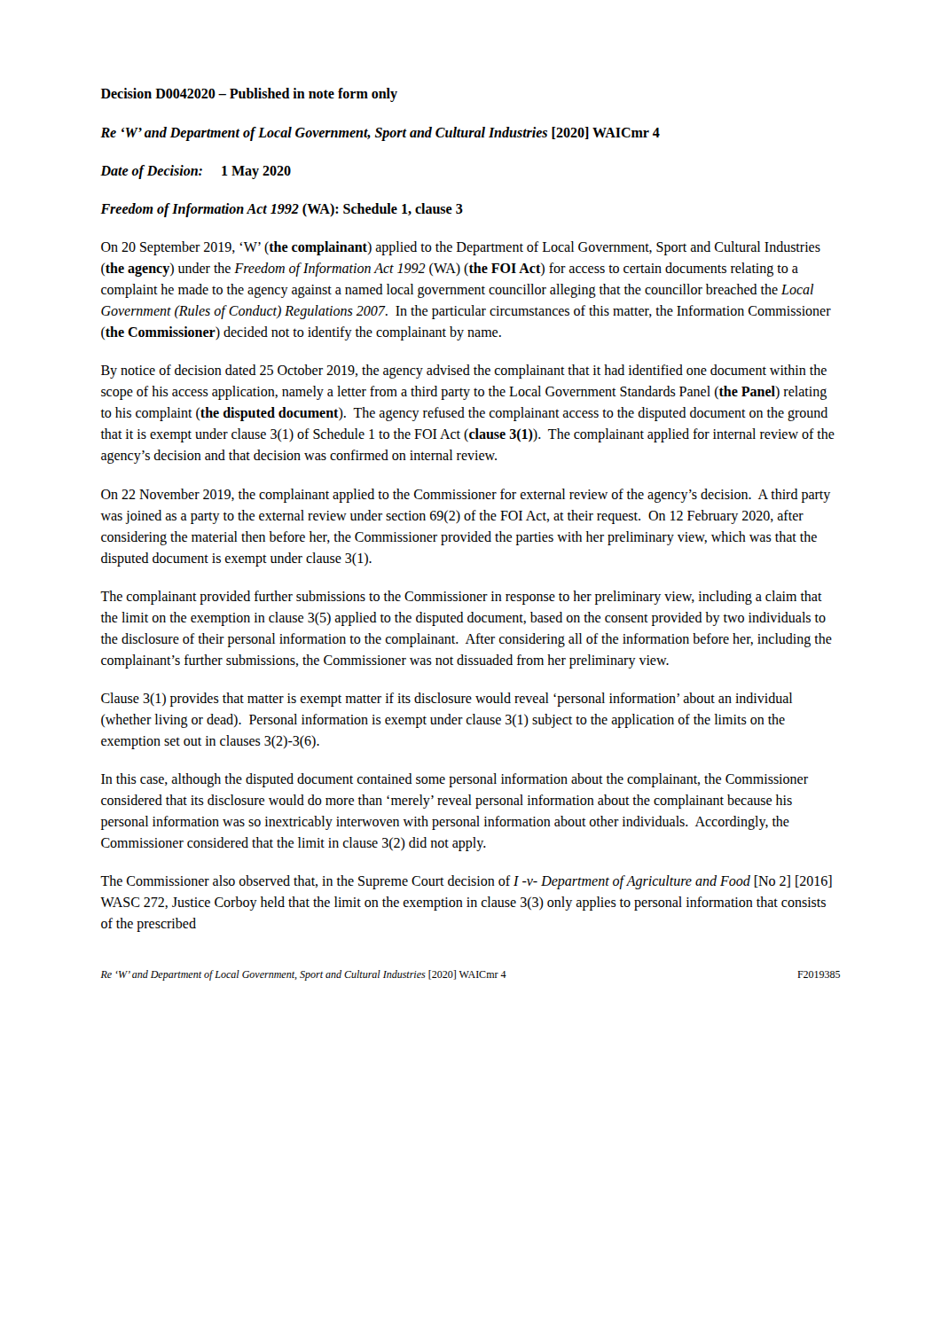Decision D0042020 – Published in note form only
Re ‘W’ and Department of Local Government, Sport and Cultural Industries [2020] WAICmr 4
Date of Decision: 1 May 2020
Freedom of Information Act 1992 (WA): Schedule 1, clause 3
On 20 September 2019, ‘W’ (the complainant) applied to the Department of Local Government, Sport and Cultural Industries (the agency) under the Freedom of Information Act 1992 (WA) (the FOI Act) for access to certain documents relating to a complaint he made to the agency against a named local government councillor alleging that the councillor breached the Local Government (Rules of Conduct) Regulations 2007. In the particular circumstances of this matter, the Information Commissioner (the Commissioner) decided not to identify the complainant by name.
By notice of decision dated 25 October 2019, the agency advised the complainant that it had identified one document within the scope of his access application, namely a letter from a third party to the Local Government Standards Panel (the Panel) relating to his complaint (the disputed document). The agency refused the complainant access to the disputed document on the ground that it is exempt under clause 3(1) of Schedule 1 to the FOI Act (clause 3(1)). The complainant applied for internal review of the agency’s decision and that decision was confirmed on internal review.
On 22 November 2019, the complainant applied to the Commissioner for external review of the agency’s decision. A third party was joined as a party to the external review under section 69(2) of the FOI Act, at their request. On 12 February 2020, after considering the material then before her, the Commissioner provided the parties with her preliminary view, which was that the disputed document is exempt under clause 3(1).
The complainant provided further submissions to the Commissioner in response to her preliminary view, including a claim that the limit on the exemption in clause 3(5) applied to the disputed document, based on the consent provided by two individuals to the disclosure of their personal information to the complainant. After considering all of the information before her, including the complainant’s further submissions, the Commissioner was not dissuaded from her preliminary view.
Clause 3(1) provides that matter is exempt matter if its disclosure would reveal ‘personal information’ about an individual (whether living or dead). Personal information is exempt under clause 3(1) subject to the application of the limits on the exemption set out in clauses 3(2)-3(6).
In this case, although the disputed document contained some personal information about the complainant, the Commissioner considered that its disclosure would do more than ‘merely’ reveal personal information about the complainant because his personal information was so inextricably interwoven with personal information about other individuals. Accordingly, the Commissioner considered that the limit in clause 3(2) did not apply.
The Commissioner also observed that, in the Supreme Court decision of I -v- Department of Agriculture and Food [No 2] [2016] WASC 272, Justice Corboy held that the limit on the exemption in clause 3(3) only applies to personal information that consists of the prescribed
Re ‘W’ and Department of Local Government, Sport and Cultural Industries [2020] WAICmr 4 F2019385